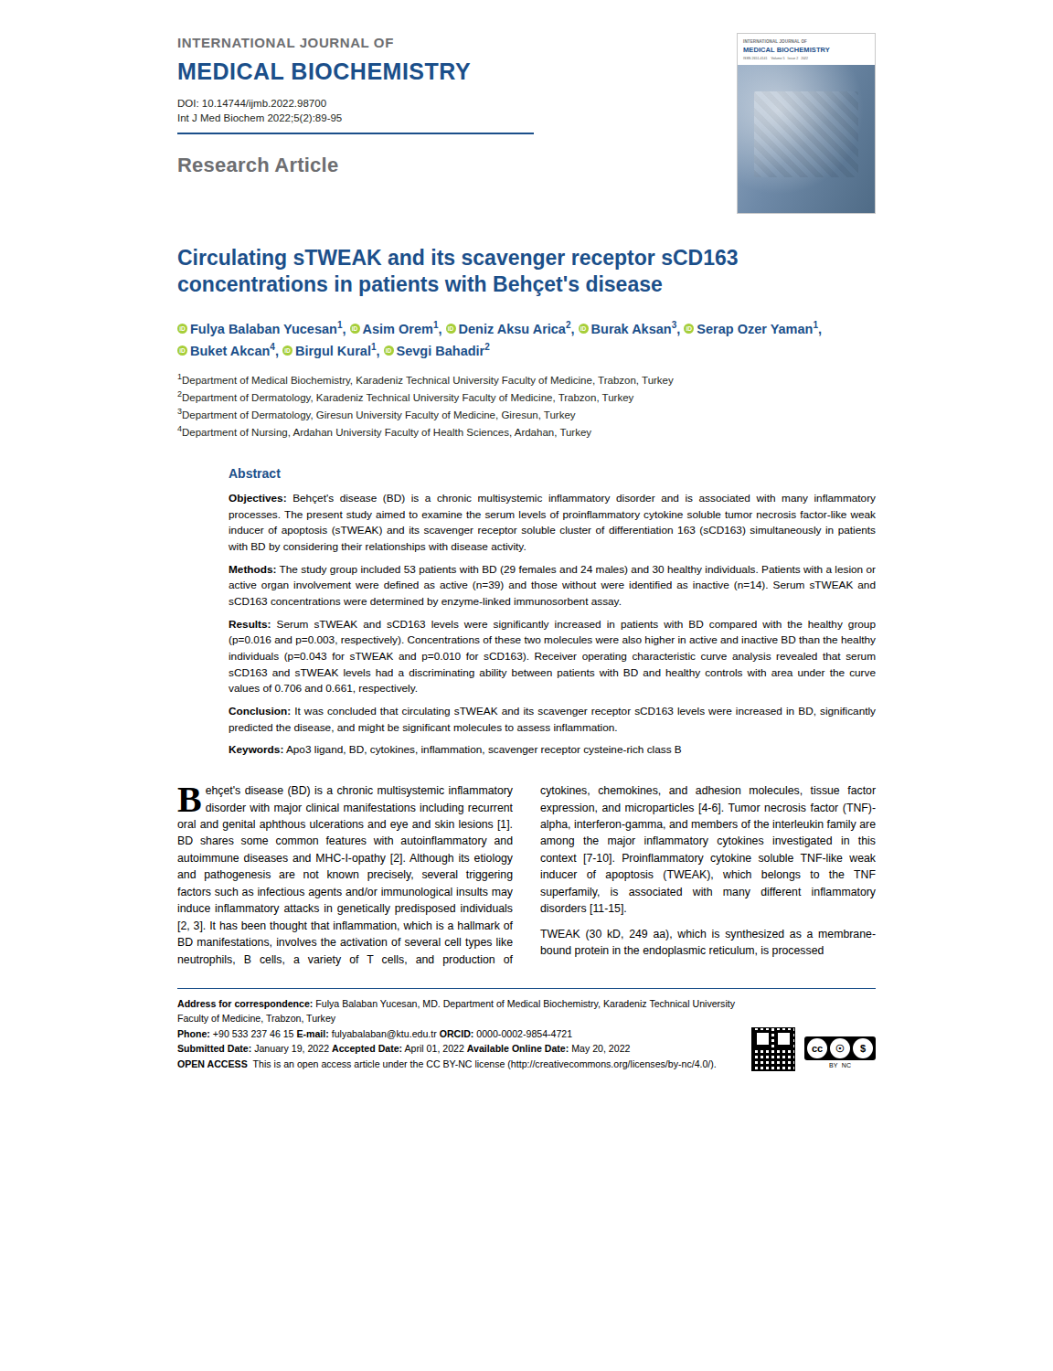International Journal of
Medical Biochemistry
DOI: 10.14744/ijmb.2022.98700
Int J Med Biochem 2022;5(2):89-95
Research Article
International Journal of
Medical Biochemistry
ISSN 2651-4141 Volume 5 Issue 2 2022
Circulating sTWEAK and its scavenger receptor sCD163 concentrations in patients with Behçet's disease
Fulya Balaban Yucesan1, Asim Orem1, Deniz Aksu Arica2, Burak Aksan3, Serap Ozer Yaman1,
Buket Akcan4, Birgul Kural1, Sevgi Bahadir2
1Department of Medical Biochemistry, Karadeniz Technical University Faculty of Medicine, Trabzon, Turkey
2Department of Dermatology, Karadeniz Technical University Faculty of Medicine, Trabzon, Turkey
3Department of Dermatology, Giresun University Faculty of Medicine, Giresun, Turkey
4Department of Nursing, Ardahan University Faculty of Health Sciences, Ardahan, Turkey
Abstract
Objectives: Behçet's disease (BD) is a chronic multisystemic inflammatory disorder and is associated with many inflammatory processes. The present study aimed to examine the serum levels of proinflammatory cytokine soluble tumor necrosis factor-like weak inducer of apoptosis (sTWEAK) and its scavenger receptor soluble cluster of differentiation 163 (sCD163) simultaneously in patients with BD by considering their relationships with disease activity.
Methods: The study group included 53 patients with BD (29 females and 24 males) and 30 healthy individuals. Patients with a lesion or active organ involvement were defined as active (n=39) and those without were identified as inactive (n=14). Serum sTWEAK and sCD163 concentrations were determined by enzyme-linked immunosorbent assay.
Results: Serum sTWEAK and sCD163 levels were significantly increased in patients with BD compared with the healthy group (p=0.016 and p=0.003, respectively). Concentrations of these two molecules were also higher in active and inactive BD than the healthy individuals (p=0.043 for sTWEAK and p=0.010 for sCD163). Receiver operating characteristic curve analysis revealed that serum sCD163 and sTWEAK levels had a discriminating ability between patients with BD and healthy controls with area under the curve values of 0.706 and 0.661, respectively.
Conclusion: It was concluded that circulating sTWEAK and its scavenger receptor sCD163 levels were increased in BD, significantly predicted the disease, and might be significant molecules to assess inflammation.
Keywords: Apo3 ligand, BD, cytokines, inflammation, scavenger receptor cysteine-rich class B
Behçet's disease (BD) is a chronic multisystemic inflammatory disorder with major clinical manifestations including recurrent oral and genital aphthous ulcerations and eye and skin lesions [1]. BD shares some common features with autoinflammatory and autoimmune diseases and MHC-I-opathy [2]. Although its etiology and pathogenesis are not known precisely, several triggering factors such as infectious agents and/or immunological insults may induce inflammatory attacks in genetically predisposed individuals [2, 3]. It has been thought that inflammation, which is a hallmark of BD manifestations, involves the activation of several cell types like neutrophils, B cells, a variety of T cells, and production of cytokines, chemokines, and adhesion molecules, tissue factor expression, and microparticles [4-6]. Tumor necrosis factor (TNF)-alpha, interferon-gamma, and members of the interleukin family are among the major inflammatory cytokines investigated in this context [7-10]. Proinflammatory cytokine soluble TNF-like weak inducer of apoptosis (TWEAK), which belongs to the TNF superfamily, is associated with many different inflammatory disorders [11-15].
TWEAK (30 kD, 249 aa), which is synthesized as a membrane-bound protein in the endoplasmic reticulum, is processed
Address for correspondence: Fulya Balaban Yucesan, MD. Department of Medical Biochemistry, Karadeniz Technical University
Faculty of Medicine, Trabzon, Turkey
Phone: +90 533 237 46 15 E-mail: fulyabalaban@ktu.edu.tr ORCID: 0000-0002-9854-4721
Submitted Date: January 19, 2022 Accepted Date: April 01, 2022 Available Online Date: May 20, 2022
OPEN ACCESS This is an open access article under the CC BY-NC license (http://creativecommons.org/licenses/by-nc/4.0/).
cc
☉
$
BY NC